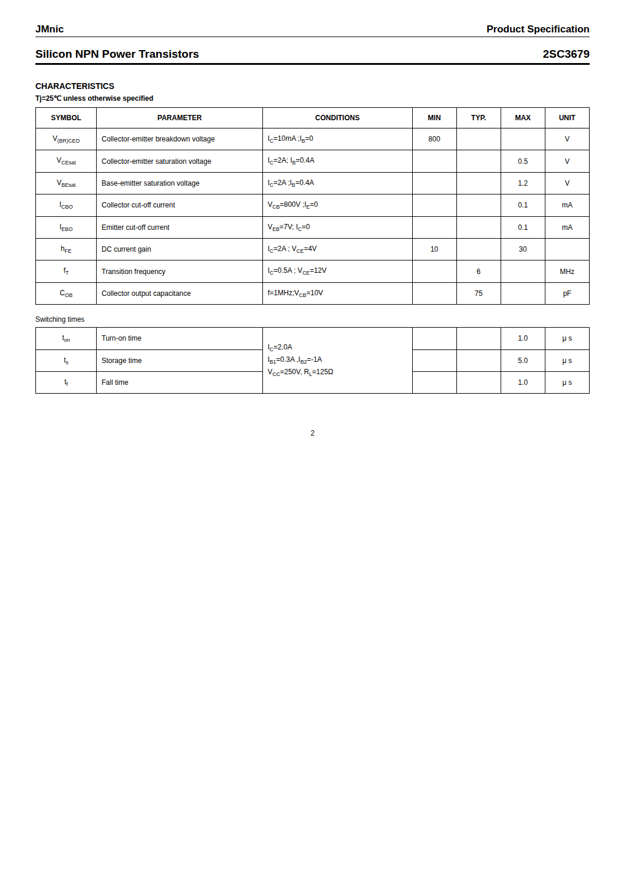JMnic Product Specification
Silicon NPN Power Transistors 2SC3679
CHARACTERISTICS
Tj=25℃ unless otherwise specified
| SYMBOL | PARAMETER | CONDITIONS | MIN | TYP. | MAX | UNIT |
| --- | --- | --- | --- | --- | --- | --- |
| V (BR)CEO | Collector-emitter breakdown voltage | I C =10mA ;I B =0 | 800 | | | V |
| V CEsat | Collector-emitter saturation voltage | I C =2A; I B =0.4A | | | 0.5 | V |
| V BEsat | Base-emitter saturation voltage | I C =2A ;I B =0.4A | | | 1.2 | V |
| I CBO | Collector cut-off current | V CB =800V ;I E =0 | | | 0.1 | mA |
| I EBO | Emitter cut-off current | V EB =7V; I C =0 | | | 0.1 | mA |
| h FE | DC current gain | I C =2A ; V CE =4V | 10 | | 30 | |
| f T | Transition frequency | I C =0.5A ; V CE =12V | | 6 | | MHz |
| C OB | Collector output capacitance | f=1MHz;V CB =10V | | 75 | | pF |
Switching times
| t on | Turn-on time | I C =2.0A I B1 =0.3A ,I B2 =-1A V CC =250V, R L =125Ω | | | 1.0 | μ s |
| t s | Storage time | | | 5.0 | μ s |
| t f | Fall time | | | 1.0 | μ s |
2